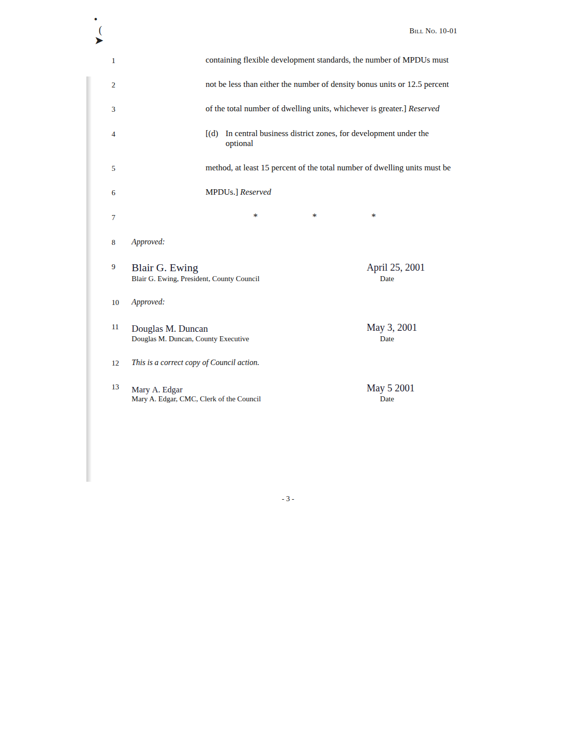• ( ➤
Bill No. 10-01
1
containing flexible development standards, the number of MPDUs must
2
not be less than either the number of density bonus units or 12.5 percent
3
of the total number of dwelling units, whichever is greater.] Reserved
4
[(d)
In central business district zones, for development under the optional
5
method, at least 15 percent of the total number of dwelling units must be
6
MPDUs.] Reserved
7
* * *
8
Approved:
9
Blair G. Ewing
Blair G. Ewing, President, County Council
April 25, 2001
Date
10
Approved:
11
Douglas M. Duncan
Douglas M. Duncan, County Executive
May 3, 2001
Date
12
This is a correct copy of Council action.
13
Mary A. Edgar
Mary A. Edgar, CMC, Clerk of the Council
May 5 2001
Date
- 3 -